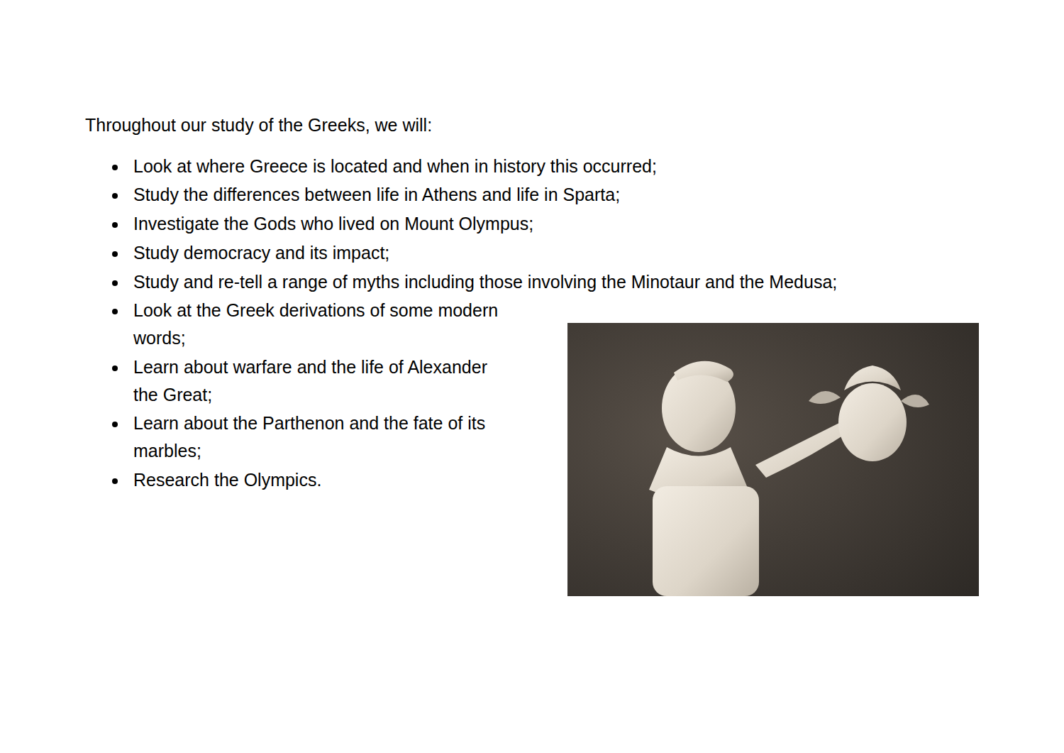Throughout our study of the Greeks, we will:
Look at where Greece is located and when in history this occurred;
Study the differences between life in Athens and life in Sparta;
Investigate the Gods who lived on Mount Olympus;
Study democracy and its impact;
Study and re-tell a range of myths including those involving the Minotaur and the Medusa;
Look at the Greek derivations of some modern words;
Learn about warfare and the life of Alexander the Great;
Learn about the Parthenon and the fate of its marbles;
Research the Olympics.